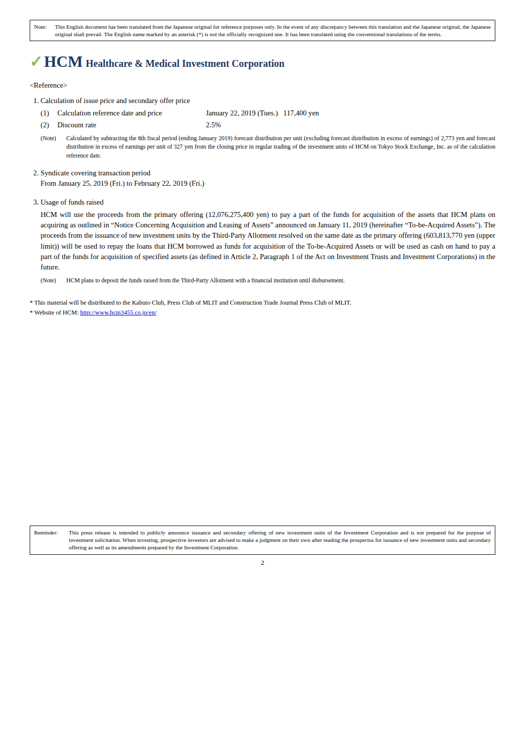| Note: | This English document has been translated from the Japanese original for reference purposes only. In the event of any discrepancy between this translation and the Japanese original, the Japanese original shall prevail. The English name marked by an asterisk (*) is not the officially recognized one. It has been translated using the conventional translations of the terms. |
✓HCM Healthcare & Medical Investment Corporation
<Reference>
Calculation of issue price and secondary offer price
(1) Calculation reference date and price January 22, 2019 (Tues.) 117,400 yen
(2) Discount rate 2.5%
(Note) Calculated by subtracting the 8th fiscal period (ending January 2019) forecast distribution per unit (excluding forecast distribution in excess of earnings) of 2,773 yen and forecast distribution in excess of earnings per unit of 327 yen from the closing price in regular trading of the investment units of HCM on Tokyo Stock Exchange, Inc. as of the calculation reference date.
Syndicate covering transaction period
From January 25, 2019 (Fri.) to February 22, 2019 (Fri.)
Usage of funds raised
HCM will use the proceeds from the primary offering (12,076,275,400 yen) to pay a part of the funds for acquisition of the assets that HCM plans on acquiring as outlined in “Notice Concerning Acquisition and Leasing of Assets” announced on January 11, 2019 (hereinafter “To-be-Acquired Assets”). The proceeds from the issuance of new investment units by the Third-Party Allotment resolved on the same date as the primary offering (603,813,770 yen (upper limit)) will be used to repay the loans that HCM borrowed as funds for acquisition of the To-be-Acquired Assets or will be used as cash on hand to pay a part of the funds for acquisition of specified assets (as defined in Article 2, Paragraph 1 of the Act on Investment Trusts and Investment Corporations) in the future.
(Note) HCM plans to deposit the funds raised from the Third-Party Allotment with a financial institution until disbursement.
* This material will be distributed to the Kabuto Club, Press Club of MLIT and Construction Trade Journal Press Club of MLIT.
* Website of HCM: http://www.hcm3455.co.jp/en/
| Reminder: | This press release is intended to publicly announce issuance and secondary offering of new investment units of the Investment Corporation and is not prepared for the purpose of investment solicitation. When investing, prospective investors are advised to make a judgment on their own after reading the prospectus for issuance of new investment units and secondary offering as well as its amendments prepared by the Investment Corporation. |
2